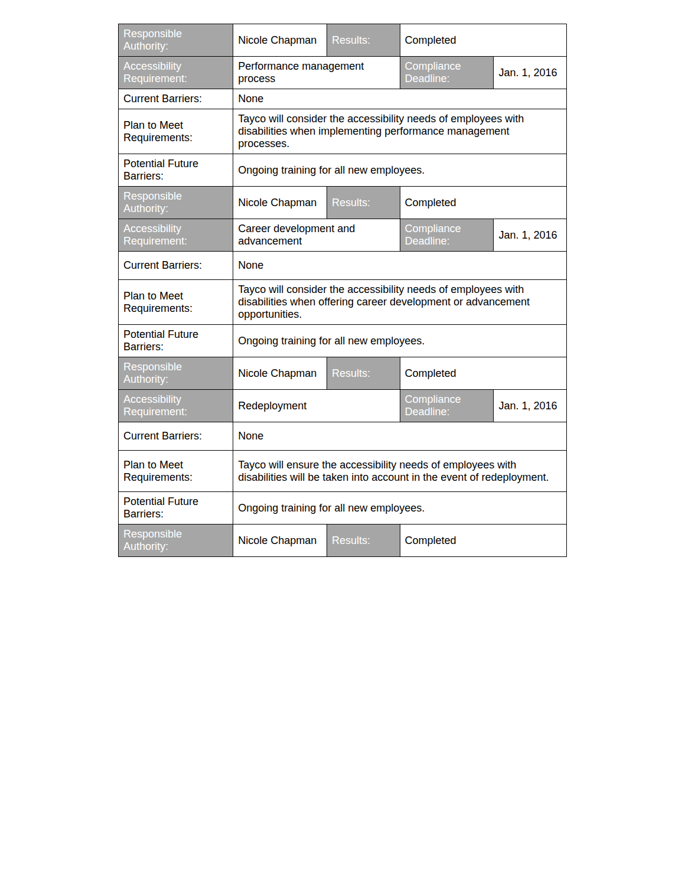| Responsible Authority: | Nicole Chapman | Results: | Completed |
| Accessibility Requirement: | Performance management process | Compliance Deadline: | Jan. 1, 2016 |
| Current Barriers: | None |
| Plan to Meet Requirements: | Tayco will consider the accessibility needs of employees with disabilities when implementing performance management processes. |
| Potential Future Barriers: | Ongoing training for all new employees. |
| Responsible Authority: | Nicole Chapman | Results: | Completed |
| Accessibility Requirement: | Career development and advancement | Compliance Deadline: | Jan. 1, 2016 |
| Current Barriers: | None |
| Plan to Meet Requirements: | Tayco will consider the accessibility needs of employees with disabilities when offering career development or advancement opportunities. |
| Potential Future Barriers: | Ongoing training for all new employees. |
| Responsible Authority: | Nicole Chapman | Results: | Completed |
| Accessibility Requirement: | Redeployment | Compliance Deadline: | Jan. 1, 2016 |
| Current Barriers: | None |
| Plan to Meet Requirements: | Tayco will ensure the accessibility needs of employees with disabilities will be taken into account in the event of redeployment. |
| Potential Future Barriers: | Ongoing training for all new employees. |
| Responsible Authority: | Nicole Chapman | Results: | Completed |